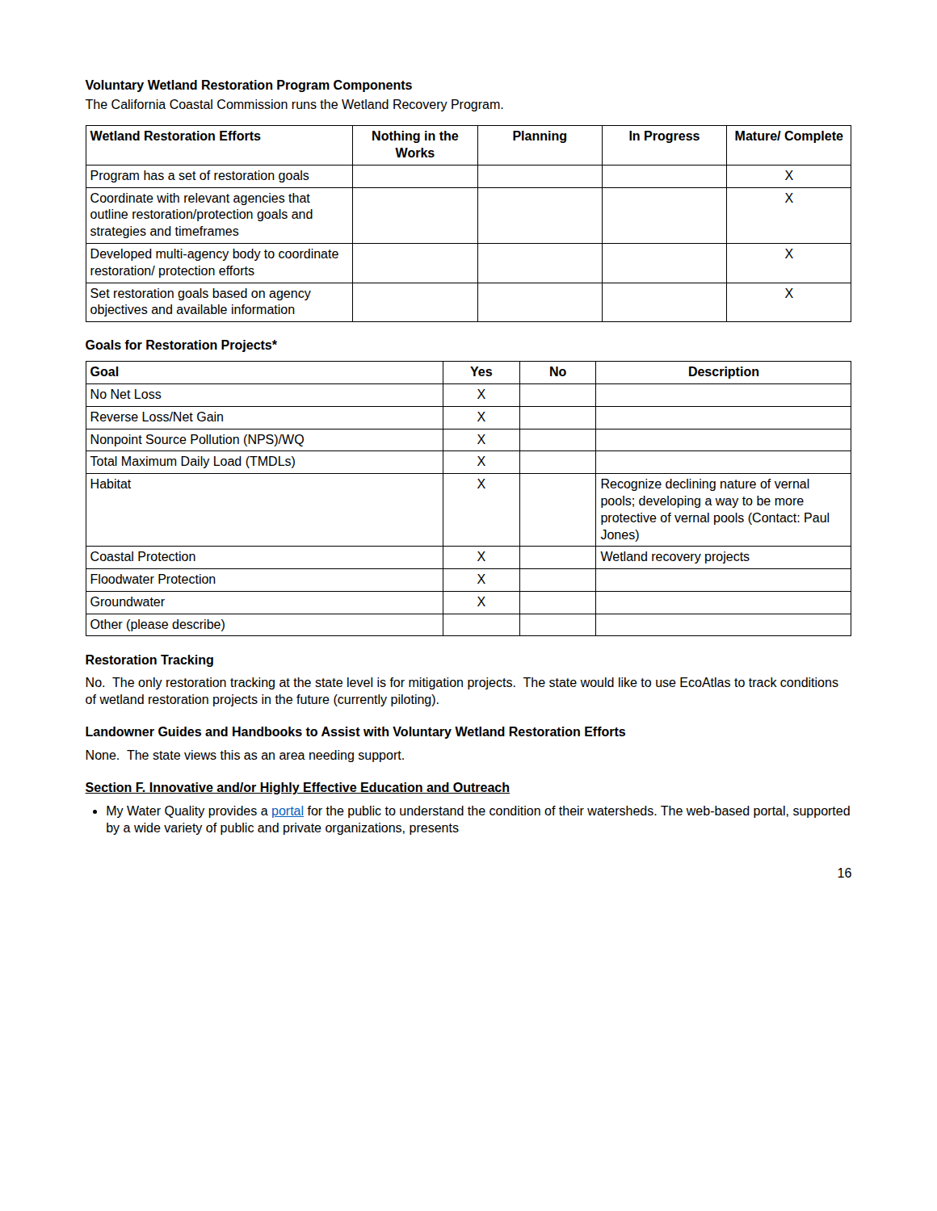Voluntary Wetland Restoration Program Components
The California Coastal Commission runs the Wetland Recovery Program.
| Wetland Restoration Efforts | Nothing in the Works | Planning | In Progress | Mature/ Complete |
| --- | --- | --- | --- | --- |
| Program has a set of restoration goals | | | | X |
| Coordinate with relevant agencies that outline restoration/protection goals and strategies and timeframes | | | | X |
| Developed multi-agency body to coordinate restoration/ protection efforts | | | | X |
| Set restoration goals based on agency objectives and available information | | | | X |
Goals for Restoration Projects*
| Goal | Yes | No | Description |
| --- | --- | --- | --- |
| No Net Loss | X | | |
| Reverse Loss/Net Gain | X | | |
| Nonpoint Source Pollution (NPS)/WQ | X | | |
| Total Maximum Daily Load (TMDLs) | X | | |
| Habitat | X | | Recognize declining nature of vernal pools; developing a way to be more protective of vernal pools (Contact: Paul Jones) |
| Coastal Protection | X | | Wetland recovery projects |
| Floodwater Protection | X | | |
| Groundwater | X | | |
| Other (please describe) | | | |
Restoration Tracking
No. The only restoration tracking at the state level is for mitigation projects. The state would like to use EcoAtlas to track conditions of wetland restoration projects in the future (currently piloting).
Landowner Guides and Handbooks to Assist with Voluntary Wetland Restoration Efforts
None. The state views this as an area needing support.
Section F. Innovative and/or Highly Effective Education and Outreach
My Water Quality provides a portal for the public to understand the condition of their watersheds. The web-based portal, supported by a wide variety of public and private organizations, presents
16